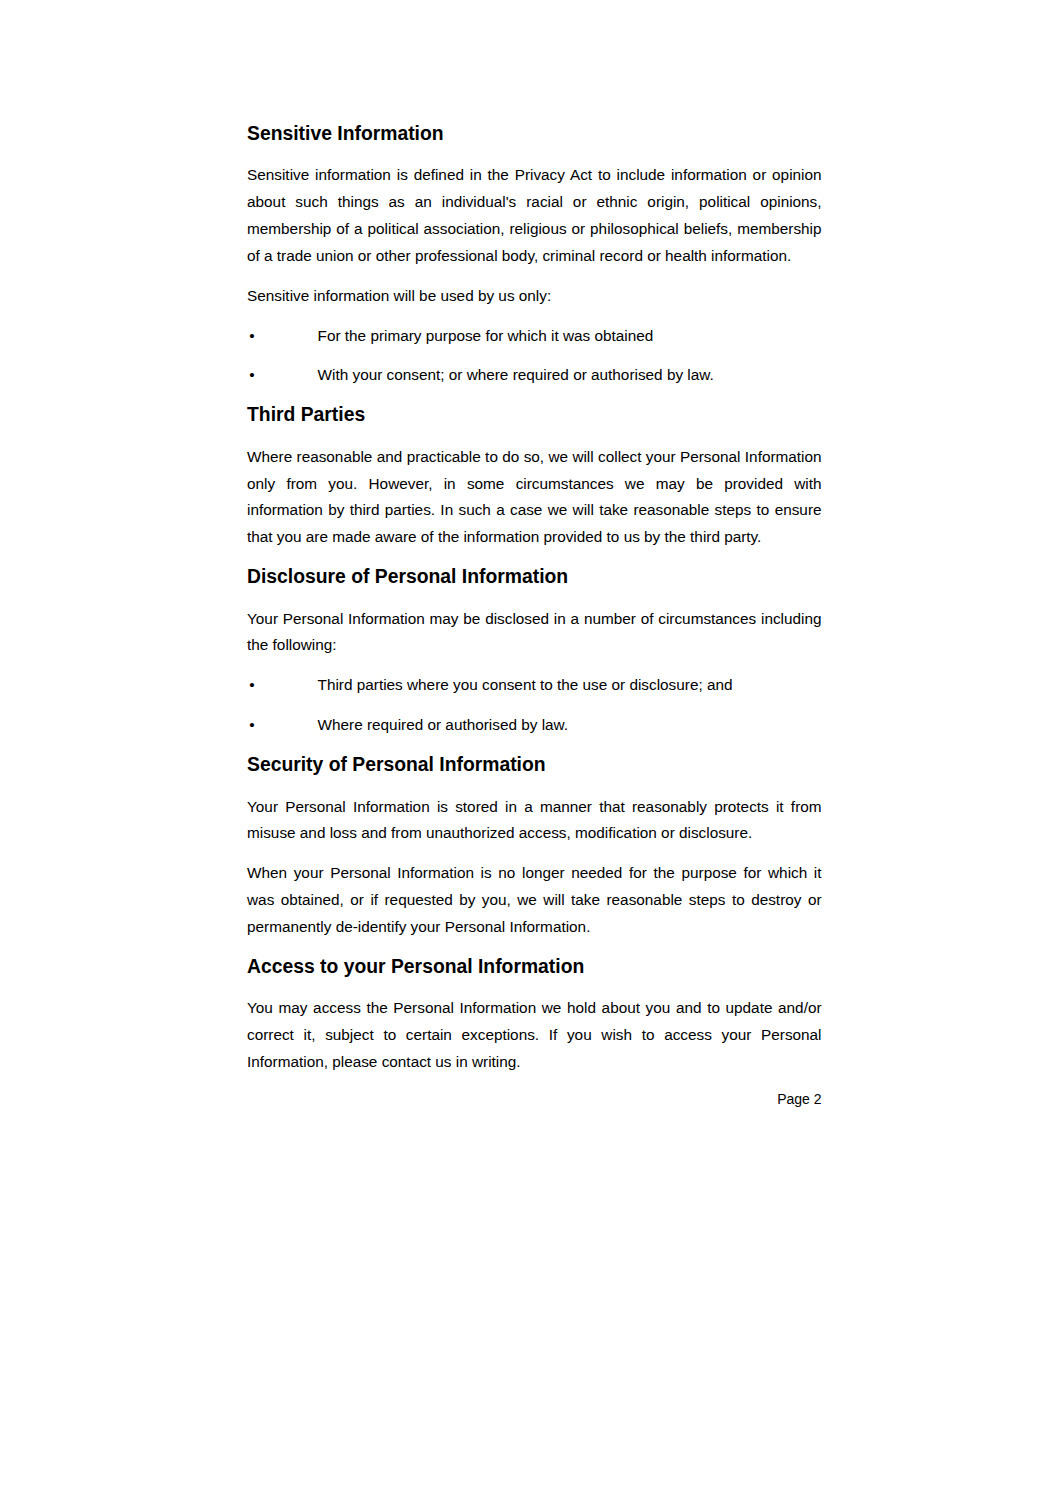Sensitive Information
Sensitive information is defined in the Privacy Act to include information or opinion about such things as an individual's racial or ethnic origin, political opinions, membership of a political association, religious or philosophical beliefs, membership of a trade union or other professional body, criminal record or health information.
Sensitive information will be used by us only:
For the primary purpose for which it was obtained
With your consent; or where required or authorised by law.
Third Parties
Where reasonable and practicable to do so, we will collect your Personal Information only from you. However, in some circumstances we may be provided with information by third parties. In such a case we will take reasonable steps to ensure that you are made aware of the information provided to us by the third party.
Disclosure of Personal Information
Your Personal Information may be disclosed in a number of circumstances including the following:
Third parties where you consent to the use or disclosure; and
Where required or authorised by law.
Security of Personal Information
Your Personal Information is stored in a manner that reasonably protects it from misuse and loss and from unauthorized access, modification or disclosure.
When your Personal Information is no longer needed for the purpose for which it was obtained, or if requested by you, we will take reasonable steps to destroy or permanently de-identify your Personal Information.
Access to your Personal Information
You may access the Personal Information we hold about you and to update and/or correct it, subject to certain exceptions. If you wish to access your Personal Information, please contact us in writing.
Page 2